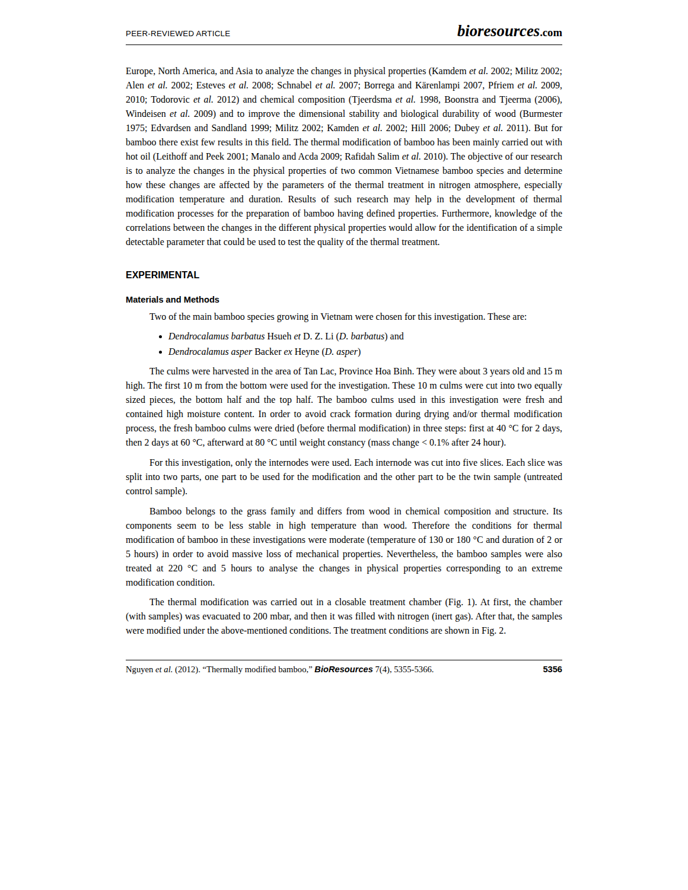PEER-REVIEWED ARTICLE bioresources.com
Europe, North America, and Asia to analyze the changes in physical properties (Kamdem et al. 2002; Militz 2002; Alen et al. 2002; Esteves et al. 2008; Schnabel et al. 2007; Borrega and Kärenlampi 2007, Pfriem et al. 2009, 2010; Todorovic et al. 2012) and chemical composition (Tjeerdsma et al. 1998, Boonstra and Tjeerma (2006), Windeisen et al. 2009) and to improve the dimensional stability and biological durability of wood (Burmester 1975; Edvardsen and Sandland 1999; Militz 2002; Kamden et al. 2002; Hill 2006; Dubey et al. 2011). But for bamboo there exist few results in this field. The thermal modification of bamboo has been mainly carried out with hot oil (Leithoff and Peek 2001; Manalo and Acda 2009; Rafidah Salim et al. 2010). The objective of our research is to analyze the changes in the physical properties of two common Vietnamese bamboo species and determine how these changes are affected by the parameters of the thermal treatment in nitrogen atmosphere, especially modification temperature and duration. Results of such research may help in the development of thermal modification processes for the preparation of bamboo having defined properties. Furthermore, knowledge of the correlations between the changes in the different physical properties would allow for the identification of a simple detectable parameter that could be used to test the quality of the thermal treatment.
EXPERIMENTAL
Materials and Methods
Two of the main bamboo species growing in Vietnam were chosen for this investigation. These are:
Dendrocalamus barbatus Hsueh et D. Z. Li (D. barbatus) and
Dendrocalamus asper Backer ex Heyne (D. asper)
The culms were harvested in the area of Tan Lac, Province Hoa Binh. They were about 3 years old and 15 m high. The first 10 m from the bottom were used for the investigation. These 10 m culms were cut into two equally sized pieces, the bottom half and the top half. The bamboo culms used in this investigation were fresh and contained high moisture content. In order to avoid crack formation during drying and/or thermal modification process, the fresh bamboo culms were dried (before thermal modification) in three steps: first at 40 °C for 2 days, then 2 days at 60 °C, afterward at 80 °C until weight constancy (mass change < 0.1% after 24 hour).
For this investigation, only the internodes were used. Each internode was cut into five slices. Each slice was split into two parts, one part to be used for the modification and the other part to be the twin sample (untreated control sample).
Bamboo belongs to the grass family and differs from wood in chemical composition and structure. Its components seem to be less stable in high temperature than wood. Therefore the conditions for thermal modification of bamboo in these investigations were moderate (temperature of 130 or 180 °C and duration of 2 or 5 hours) in order to avoid massive loss of mechanical properties. Nevertheless, the bamboo samples were also treated at 220 °C and 5 hours to analyse the changes in physical properties corresponding to an extreme modification condition.
The thermal modification was carried out in a closable treatment chamber (Fig. 1). At first, the chamber (with samples) was evacuated to 200 mbar, and then it was filled with nitrogen (inert gas). After that, the samples were modified under the above-mentioned conditions. The treatment conditions are shown in Fig. 2.
Nguyen et al. (2012). “Thermally modified bamboo,” BioResources 7(4), 5355-5366. 5356